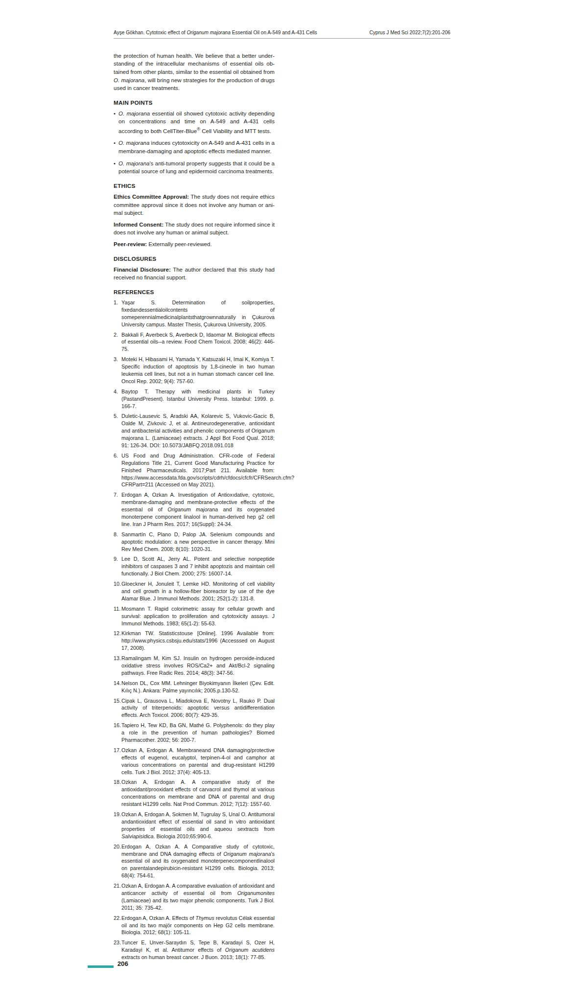Ayşe Gökhan. Cytotoxic effect of Origanum majorana Essential Oil on A-549 and A-431 Cells
Cyprus J Med Sci 2022;7(2):201-206
the protection of human health. We believe that a better understanding of the intracellular mechanisms of essential oils obtained from other plants, similar to the essential oil obtained from O. majorana, will bring new strategies for the production of drugs used in cancer treatments.
MAIN POINTS
O. majorana essential oil showed cytotoxic activity depending on concentrations and time on A-549 and A-431 cells according to both CellTiter-Blue® Cell Viability and MTT tests.
O. majorana induces cytotoxicity on A-549 and A-431 cells in a membrane-damaging and apoptotic effects mediated manner.
O. majorana's anti-tumoral property suggests that it could be a potential source of lung and epidermoid carcinoma treatments.
ETHICS
Ethics Committee Approval: The study does not require ethics committee approval since it does not involve any human or animal subject.
Informed Consent: The study does not require informed since it does not involve any human or animal subject.
Peer-review: Externally peer-reviewed.
DISCLOSURES
Financial Disclosure: The author declared that this study had received no financial support.
REFERENCES
Yaşar S. Determination of soilproperties, fixedandessentialoilcontents of someperennialmedicinalplantsthatgrownnaturally in Çukurova University campus. Master Thesis, Çukurova University, 2005.
Bakkali F, Averbeck S, Averbeck D, Idaomar M. Biological effects of essential oils--a review. Food Chem Toxicol. 2008; 46(2): 446-75.
Moteki H, Hibasami H, Yamada Y, Katsuzaki H, Imai K, Komiya T. Specific induction of apoptosis by 1,8-cineole in two human leukemia cell lines, but not a in human stomach cancer cell line. Oncol Rep. 2002; 9(4): 757-60.
Baytop T. Therapy with medicinal plants in Turkey (PastandPresent). Istanbul University Press. Istanbul: 1999. p. 166-7.
Duletic-Lausevic S, Aradski AA, Kolarevic S, Vukovic-Gacic B, Oalde M, Zivkovic J, et al. Antineurodegenerative, antioxidant and antibacterial activities and phenolic components of Origanum majorana L. (Lamiaceae) extracts. J Appl Bot Food Qual. 2018; 91: 126-34. DOI: 10.5073/JABFQ.2018.091.018
US Food and Drug Administration. CFR-code of Federal Regulations Title 21, Current Good Manufacturing Practice for Finished Pharmaceuticals. 2017;Part 211. Available from: https://www.accessdata.fda.gov/scripts/cdrh/cfdocs/cfcfr/CFRSearch.cfm?CFRPart=211 (Accessed on May 2021).
Erdogan A, Ozkan A. Investigation of Antioxıdative, cytotoxic, membrane-damaging and membrane-protective effects of the essentıal oil of Origanum majorana and its oxygenated monoterpene component linalool in human-derived hep g2 cell line. Iran J Pharm Res. 2017; 16(Suppl): 24-34.
Sanmartín C, Plano D, Palop JA. Selenium compounds and apoptotic modulation: a new perspective in cancer therapy. Mini Rev Med Chem. 2008; 8(10): 1020-31.
Lee D, Scott AL, Jerry AL. Potent and selective nonpeptide inhibitors of caspases 3 and 7 inhibit apoptozis and maintain cell functionally. J Biol Chem. 2000; 275: 16007-14.
Gloeckner H, Jonuleit T, Lemke HD. Monitoring of cell viability and cell growth in a hollow-fiber bioreactor by use of the dye Alamar Blue. J Immunol Methods. 2001; 252(1-2): 131-8.
Mosmann T. Rapid colorimetric assay for cellular growth and survival: application to proliferation and cytotoxicity assays. J Immunol Methods. 1983; 65(1-2): 55-63.
Kirkman TW. Statisticstouse [Online]. 1996 Available from: http://www.physics.csbsju.edu/stats/1996 (Accesssed on August 17, 2008).
Ramalingam M, Kim SJ. Insulin on hydrogen peroxide-induced oxidative stress involves ROS/Ca2+ and Akt/Bcl-2 signaling pathways. Free Radic Res. 2014; 48(3): 347-56.
Nelson DL, Cox MM. Lehninger Biyokimyanın İlkeleri (Çev. Edit. Kılıç N.). Ankara: Palme yayıncılık; 2005.p.130-52.
Cipak L, Grausova L, Miadokova E, Novotny L, Rauko P. Dual activity of triterpenoids: apoptotic versus antidifferentiation effects. Arch Toxicol. 2006; 80(7): 429-35.
Tapiero H, Tew KD, Ba GN, Mathé G. Polyphenols: do they play a role in the prevention of human pathologies? Biomed Pharmacother. 2002; 56: 200-7.
Ozkan A, Erdogan A. Membraneand DNA damaging/protective effects of eugenol, eucalyptol, terpinen-4-ol and camphor at various concentrations on parental and drug-resistant H1299 cells. Turk J Biol. 2012; 37(4): 405-13.
Ozkan A, Erdogan A. A comparative study of the antioxidant/prooxidant effects of carvacrol and thymol at various concentrations on membrane and DNA of parental and drug resistant H1299 cells. Nat Prod Commun. 2012; 7(12): 1557-60.
Ozkan A, Erdogan A, Sokmen M, Tugrulay S, Unal O. Antitumoral andantioxidant effect of essential oil sand in vitro antioxidant properties of essential oils and aqueou sextracts from Salviapisidica. Biologia 2010;65:990-6.
Erdogan A, Ozkan A. A Comparative study of cytotoxic, membrane and DNA damaging effects of Origanum majorana's essential oil and its oxygenated monoterpenecomponentlinalool on parentalandepirubicin-resistant H1299 cells. Biologia. 2013; 68(4): 754-61.
Ozkan A, Erdogan A. A comparative evaluation of antioxidant and anticancer activity of essential oil from Origanumonites (Lamiaceae) and its two major phenolic components. Turk J Biol. 2011; 35: 735-42.
Erdogan A, Ozkan A. Effects of Thymus revolutus Célak essential oil and its two majör components on Hep G2 cells membrane. Biologia. 2012; 68(1): 105-11.
Tuncer E, Unver-Saraydın S, Tepe B, Karadayi S, Ozer H, Karadayi K, et al. Antitumor effects of Origanum acutidens extracts on human breast cancer. J Buon. 2013; 18(1): 77-85.
206